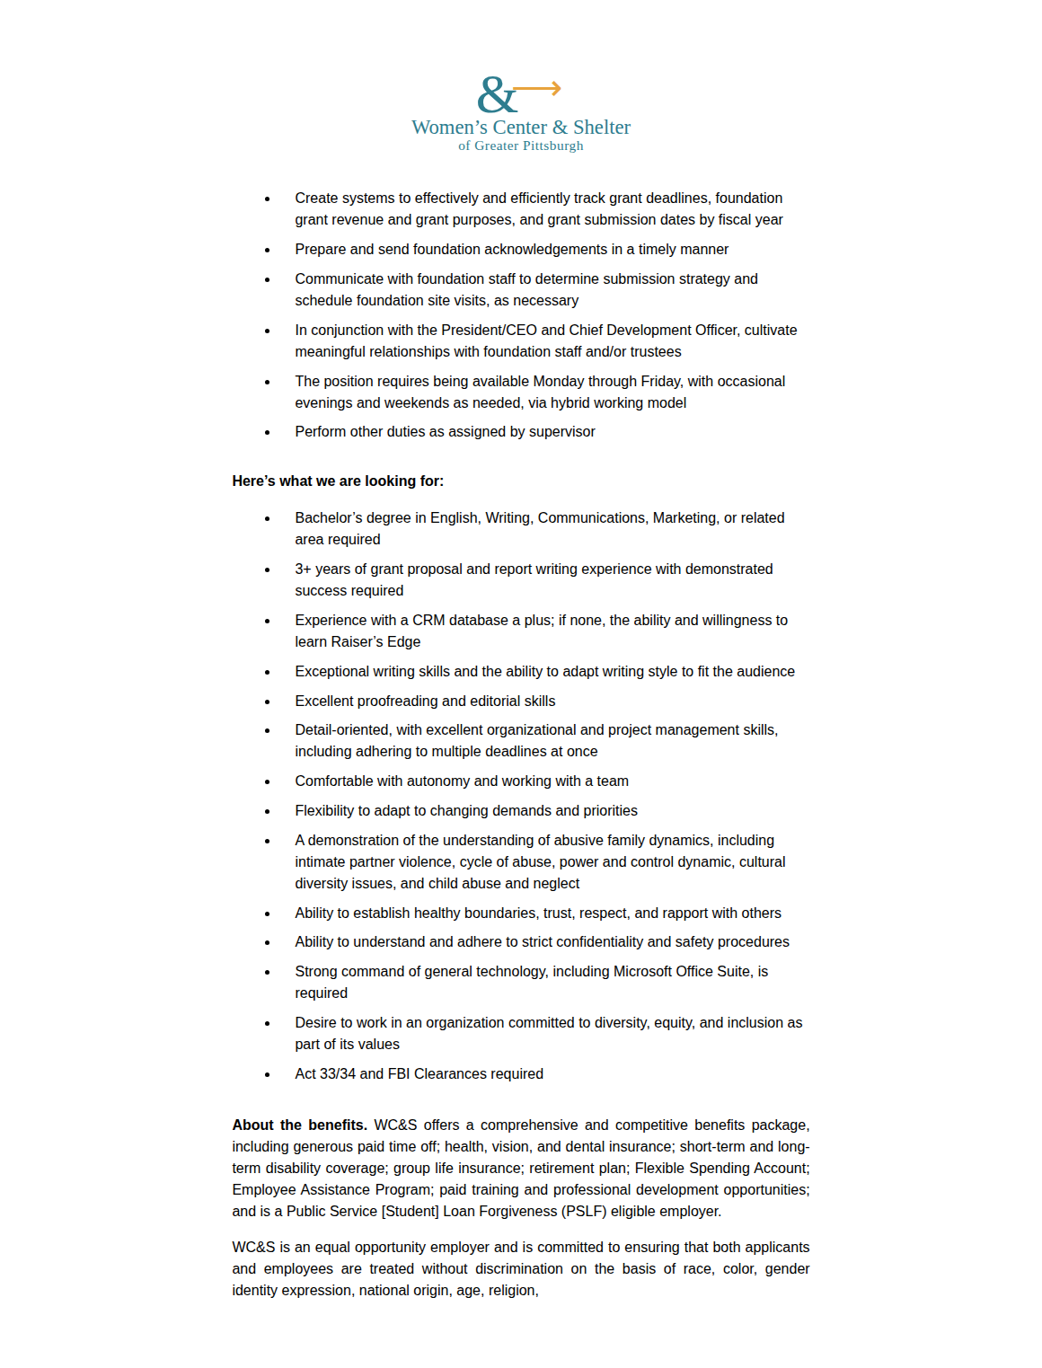&⟶
Women’s Center & Shelter
of Greater Pittsburgh
Create systems to effectively and efficiently track grant deadlines, foundation grant revenue and grant purposes, and grant submission dates by fiscal year
Prepare and send foundation acknowledgements in a timely manner
Communicate with foundation staff to determine submission strategy and schedule foundation site visits, as necessary
In conjunction with the President/CEO and Chief Development Officer, cultivate meaningful relationships with foundation staff and/or trustees
The position requires being available Monday through Friday, with occasional evenings and weekends as needed, via hybrid working model
Perform other duties as assigned by supervisor
Here’s what we are looking for:
Bachelor’s degree in English, Writing, Communications, Marketing, or related area required
3+ years of grant proposal and report writing experience with demonstrated success required
Experience with a CRM database a plus; if none, the ability and willingness to learn Raiser’s Edge
Exceptional writing skills and the ability to adapt writing style to fit the audience
Excellent proofreading and editorial skills
Detail-oriented, with excellent organizational and project management skills, including adhering to multiple deadlines at once
Comfortable with autonomy and working with a team
Flexibility to adapt to changing demands and priorities
A demonstration of the understanding of abusive family dynamics, including intimate partner violence, cycle of abuse, power and control dynamic, cultural diversity issues, and child abuse and neglect
Ability to establish healthy boundaries, trust, respect, and rapport with others
Ability to understand and adhere to strict confidentiality and safety procedures
Strong command of general technology, including Microsoft Office Suite, is required
Desire to work in an organization committed to diversity, equity, and inclusion as part of its values
Act 33/34 and FBI Clearances required
About the benefits. WC&S offers a comprehensive and competitive benefits package, including generous paid time off; health, vision, and dental insurance; short-term and long-term disability coverage; group life insurance; retirement plan; Flexible Spending Account; Employee Assistance Program; paid training and professional development opportunities; and is a Public Service [Student] Loan Forgiveness (PSLF) eligible employer.
WC&S is an equal opportunity employer and is committed to ensuring that both applicants and employees are treated without discrimination on the basis of race, color, gender identity expression, national origin, age, religion,